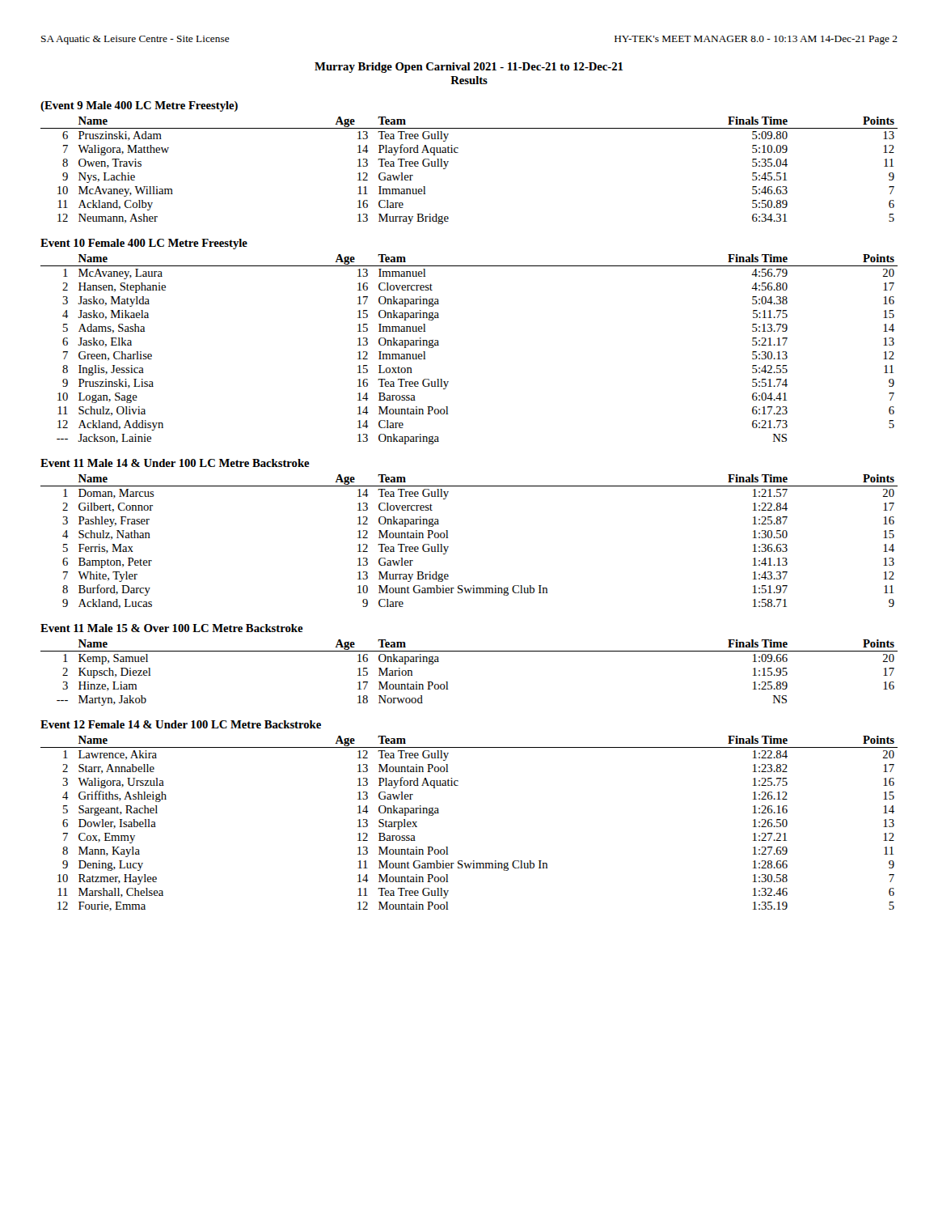SA Aquatic & Leisure Centre - Site License HY-TEK's MEET MANAGER 8.0 - 10:13 AM 14-Dec-21 Page 2
Murray Bridge Open Carnival 2021 - 11-Dec-21 to 12-Dec-21
Results
(Event 9 Male 400 LC Metre Freestyle)
| | Name | Age | Team | Finals Time | Points |
| --- | --- | --- | --- | --- | --- |
| 6 | Pruszinski, Adam | 13 | Tea Tree Gully | 5:09.80 | 13 |
| 7 | Waligora, Matthew | 14 | Playford Aquatic | 5:10.09 | 12 |
| 8 | Owen, Travis | 13 | Tea Tree Gully | 5:35.04 | 11 |
| 9 | Nys, Lachie | 12 | Gawler | 5:45.51 | 9 |
| 10 | McAvaney, William | 11 | Immanuel | 5:46.63 | 7 |
| 11 | Ackland, Colby | 16 | Clare | 5:50.89 | 6 |
| 12 | Neumann, Asher | 13 | Murray Bridge | 6:34.31 | 5 |
Event 10 Female 400 LC Metre Freestyle
| | Name | Age | Team | Finals Time | Points |
| --- | --- | --- | --- | --- | --- |
| 1 | McAvaney, Laura | 13 | Immanuel | 4:56.79 | 20 |
| 2 | Hansen, Stephanie | 16 | Clovercrest | 4:56.80 | 17 |
| 3 | Jasko, Matylda | 17 | Onkaparinga | 5:04.38 | 16 |
| 4 | Jasko, Mikaela | 15 | Onkaparinga | 5:11.75 | 15 |
| 5 | Adams, Sasha | 15 | Immanuel | 5:13.79 | 14 |
| 6 | Jasko, Elka | 13 | Onkaparinga | 5:21.17 | 13 |
| 7 | Green, Charlise | 12 | Immanuel | 5:30.13 | 12 |
| 8 | Inglis, Jessica | 15 | Loxton | 5:42.55 | 11 |
| 9 | Pruszinski, Lisa | 16 | Tea Tree Gully | 5:51.74 | 9 |
| 10 | Logan, Sage | 14 | Barossa | 6:04.41 | 7 |
| 11 | Schulz, Olivia | 14 | Mountain Pool | 6:17.23 | 6 |
| 12 | Ackland, Addisyn | 14 | Clare | 6:21.73 | 5 |
| --- | Jackson, Lainie | 13 | Onkaparinga | NS | |
Event 11 Male 14 & Under 100 LC Metre Backstroke
| | Name | Age | Team | Finals Time | Points |
| --- | --- | --- | --- | --- | --- |
| 1 | Doman, Marcus | 14 | Tea Tree Gully | 1:21.57 | 20 |
| 2 | Gilbert, Connor | 13 | Clovercrest | 1:22.84 | 17 |
| 3 | Pashley, Fraser | 12 | Onkaparinga | 1:25.87 | 16 |
| 4 | Schulz, Nathan | 12 | Mountain Pool | 1:30.50 | 15 |
| 5 | Ferris, Max | 12 | Tea Tree Gully | 1:36.63 | 14 |
| 6 | Bampton, Peter | 13 | Gawler | 1:41.13 | 13 |
| 7 | White, Tyler | 13 | Murray Bridge | 1:43.37 | 12 |
| 8 | Burford, Darcy | 10 | Mount Gambier Swimming Club In | 1:51.97 | 11 |
| 9 | Ackland, Lucas | 9 | Clare | 1:58.71 | 9 |
Event 11 Male 15 & Over 100 LC Metre Backstroke
| | Name | Age | Team | Finals Time | Points |
| --- | --- | --- | --- | --- | --- |
| 1 | Kemp, Samuel | 16 | Onkaparinga | 1:09.66 | 20 |
| 2 | Kupsch, Diezel | 15 | Marion | 1:15.95 | 17 |
| 3 | Hinze, Liam | 17 | Mountain Pool | 1:25.89 | 16 |
| --- | Martyn, Jakob | 18 | Norwood | NS | |
Event 12 Female 14 & Under 100 LC Metre Backstroke
| | Name | Age | Team | Finals Time | Points |
| --- | --- | --- | --- | --- | --- |
| 1 | Lawrence, Akira | 12 | Tea Tree Gully | 1:22.84 | 20 |
| 2 | Starr, Annabelle | 13 | Mountain Pool | 1:23.82 | 17 |
| 3 | Waligora, Urszula | 13 | Playford Aquatic | 1:25.75 | 16 |
| 4 | Griffiths, Ashleigh | 13 | Gawler | 1:26.12 | 15 |
| 5 | Sargeant, Rachel | 14 | Onkaparinga | 1:26.16 | 14 |
| 6 | Dowler, Isabella | 13 | Starplex | 1:26.50 | 13 |
| 7 | Cox, Emmy | 12 | Barossa | 1:27.21 | 12 |
| 8 | Mann, Kayla | 13 | Mountain Pool | 1:27.69 | 11 |
| 9 | Dening, Lucy | 11 | Mount Gambier Swimming Club In | 1:28.66 | 9 |
| 10 | Ratzmer, Haylee | 14 | Mountain Pool | 1:30.58 | 7 |
| 11 | Marshall, Chelsea | 11 | Tea Tree Gully | 1:32.46 | 6 |
| 12 | Fourie, Emma | 12 | Mountain Pool | 1:35.19 | 5 |